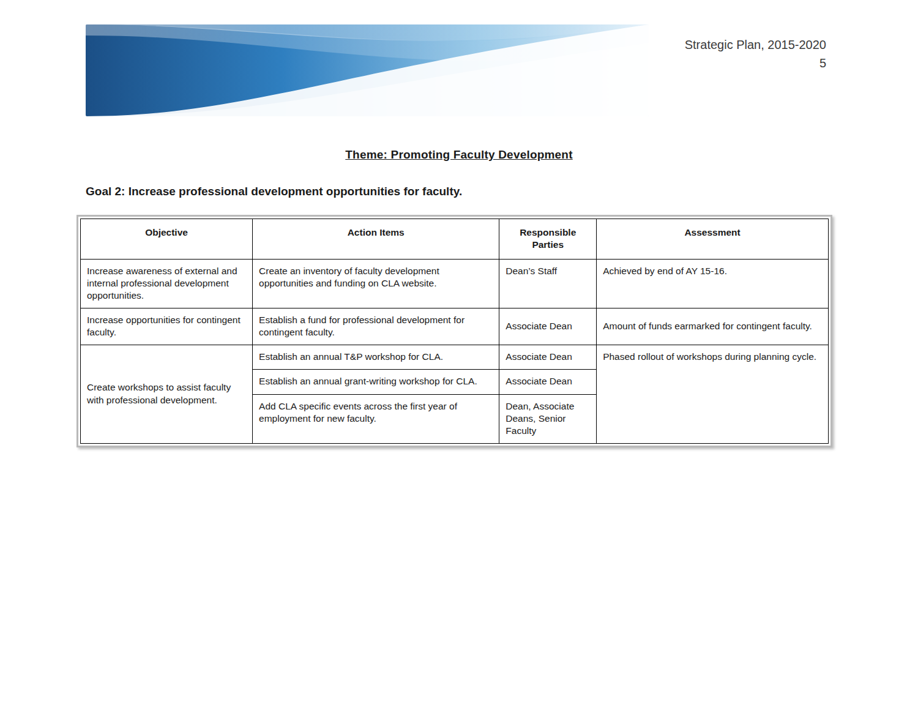Strategic Plan, 2015-2020 5
Theme: Promoting Faculty Development
Goal 2: Increase professional development opportunities for faculty.
| Objective | Action Items | Responsible Parties | Assessment |
| --- | --- | --- | --- |
| Increase awareness of external and internal professional development opportunities. | Create an inventory of faculty development opportunities and funding on CLA website. | Dean’s Staff | Achieved by end of AY 15-16. |
| Increase opportunities for contingent faculty. | Establish a fund for professional development for contingent faculty. | Associate Dean | Amount of funds earmarked for contingent faculty. |
| Create workshops to assist faculty with professional development. | Establish an annual T&P workshop for CLA. | Associate Dean | Phased rollout of workshops during planning cycle. |
| Establish an annual grant-writing workshop for CLA. | Associate Dean |
| Add CLA specific events across the first year of employment for new faculty. | Dean, Associate Deans, Senior Faculty |